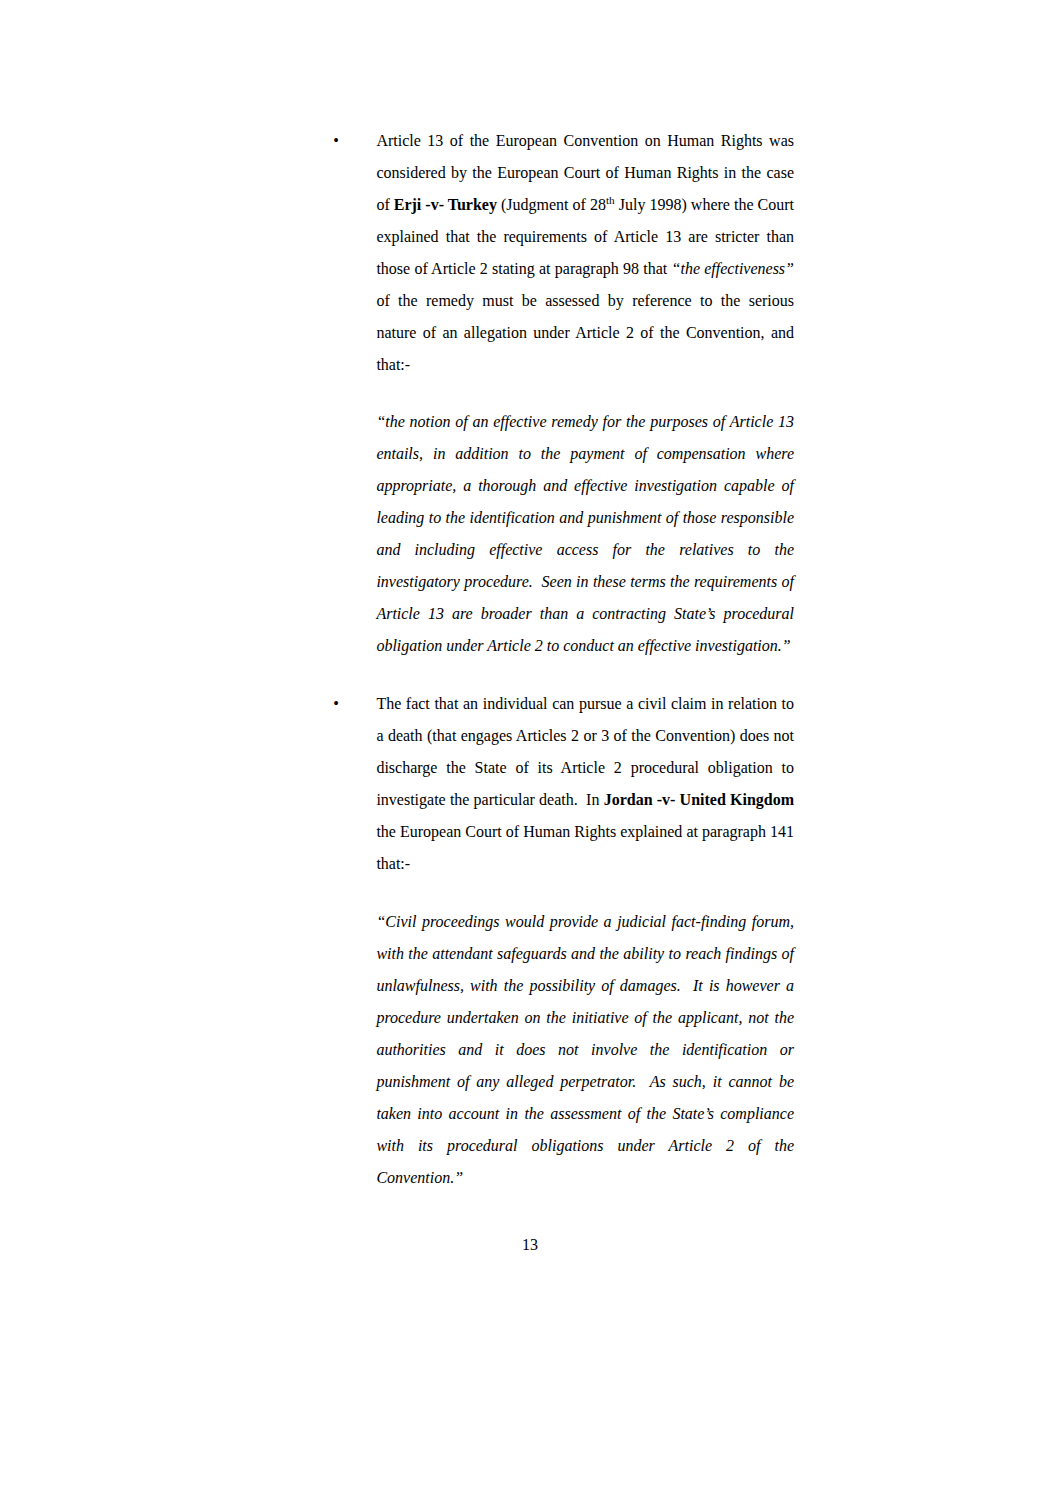Article 13 of the European Convention on Human Rights was considered by the European Court of Human Rights in the case of Erji -v- Turkey (Judgment of 28th July 1998) where the Court explained that the requirements of Article 13 are stricter than those of Article 2 stating at paragraph 98 that “the effectiveness” of the remedy must be assessed by reference to the serious nature of an allegation under Article 2 of the Convention, and that:-
“the notion of an effective remedy for the purposes of Article 13 entails, in addition to the payment of compensation where appropriate, a thorough and effective investigation capable of leading to the identification and punishment of those responsible and including effective access for the relatives to the investigatory procedure. Seen in these terms the requirements of Article 13 are broader than a contracting State’s procedural obligation under Article 2 to conduct an effective investigation.”
The fact that an individual can pursue a civil claim in relation to a death (that engages Articles 2 or 3 of the Convention) does not discharge the State of its Article 2 procedural obligation to investigate the particular death. In Jordan -v- United Kingdom the European Court of Human Rights explained at paragraph 141 that:-
“Civil proceedings would provide a judicial fact-finding forum, with the attendant safeguards and the ability to reach findings of unlawfulness, with the possibility of damages. It is however a procedure undertaken on the initiative of the applicant, not the authorities and it does not involve the identification or punishment of any alleged perpetrator. As such, it cannot be taken into account in the assessment of the State’s compliance with its procedural obligations under Article 2 of the Convention.”
13